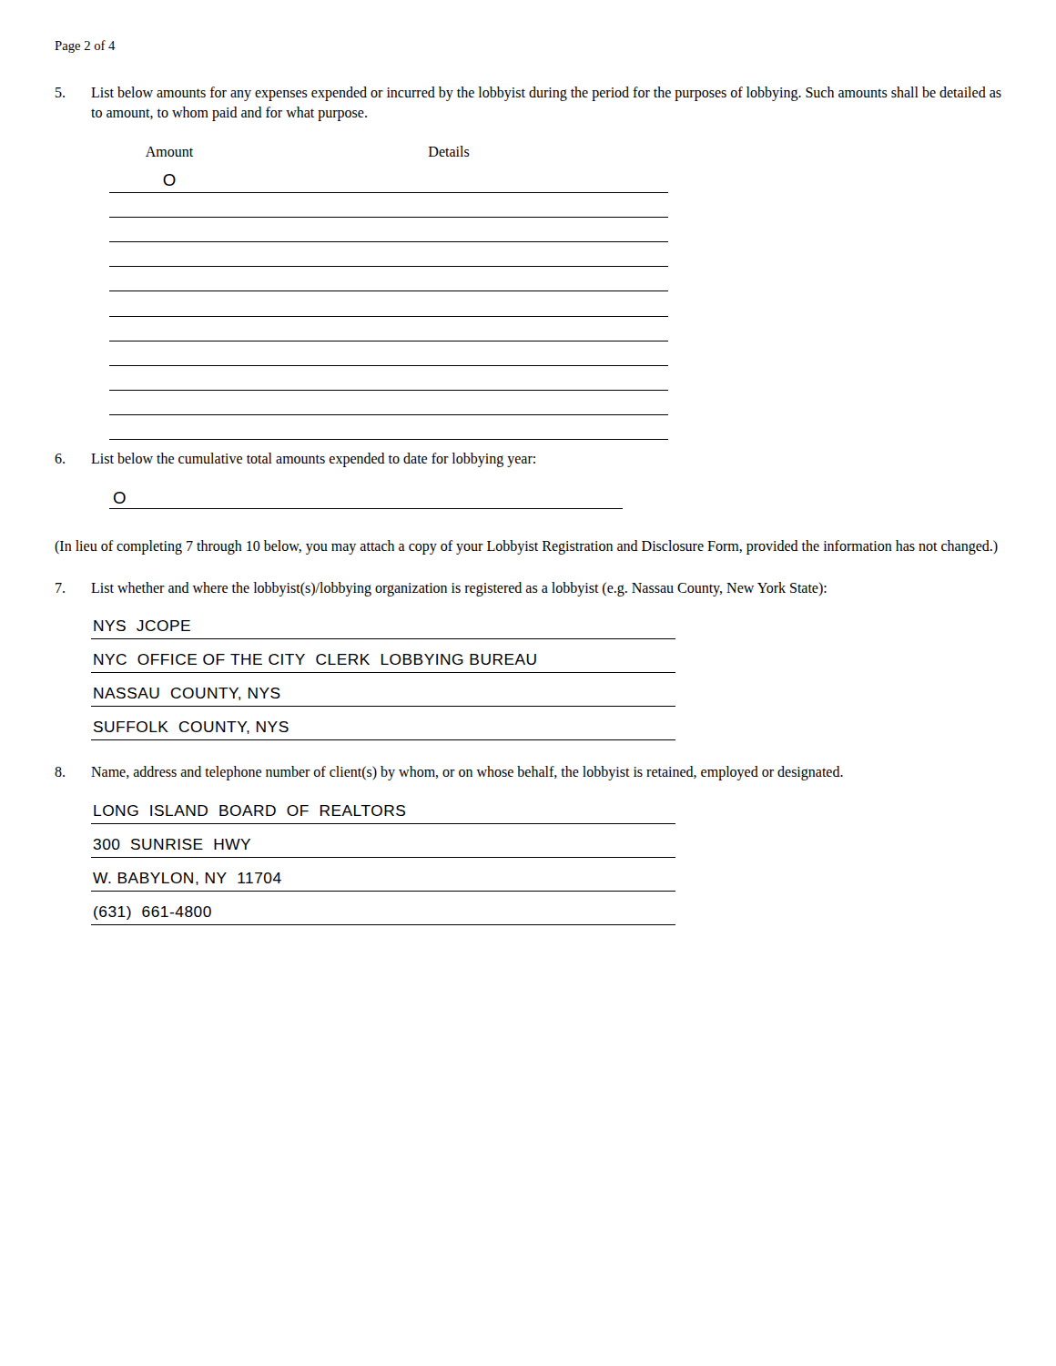Page 2 of 4
5.
List below amounts for any expenses expended or incurred by the lobbyist during the period for the purposes of lobbying. Such amounts shall be detailed as to amount, to whom paid and for what purpose.
| Amount | Details |
| --- | --- |
| O | |
6.
List below the cumulative total amounts expended to date for lobbying year:
O
(In lieu of completing 7 through 10 below, you may attach a copy of your Lobbyist Registration and Disclosure Form, provided the information has not changed.)
7.
List whether and where the lobbyist(s)/lobbying organization is registered as a lobbyist (e.g. Nassau County, New York State):
NYS JCOPE
NYC OFFICE OF THE CITY CLERK LOBBYING BUREAU
NASSAU COUNTY, NYS
SUFFOLK COUNTY, NYS
8.
Name, address and telephone number of client(s) by whom, or on whose behalf, the lobbyist is retained, employed or designated.
LONG ISLAND BOARD OF REALTORS
300 SUNRISE HWY
W. BABYLON, NY 11704
(631) 661-4800